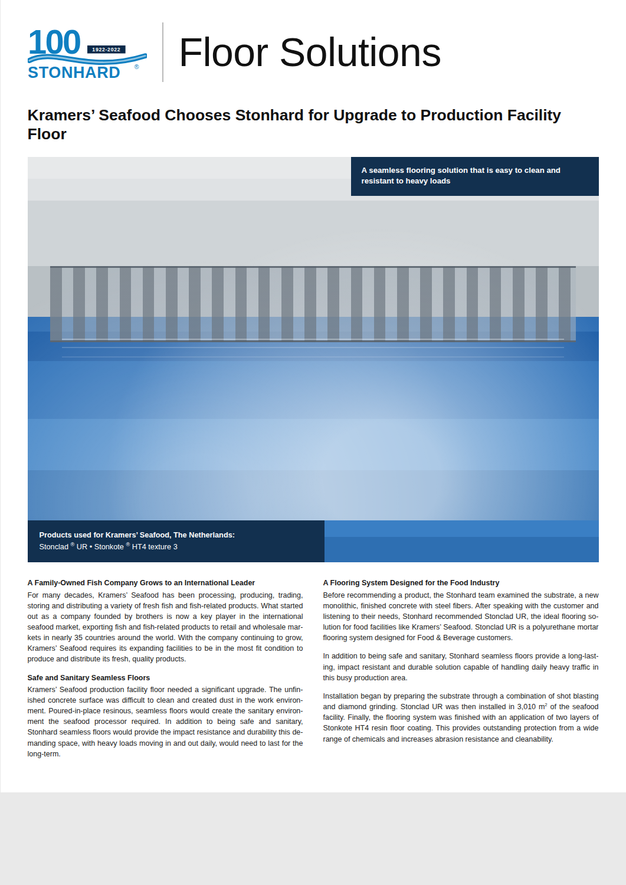Stonhard 100 (1922-2022) 100 1922-2022 STONHARD ®
Floor Solutions
Kramers’ Seafood Chooses Stonhard for Upgrade to Production Facility Floor
A seamless flooring solution that is easy to clean and resistant to heavy loads
Products used for Kramers’ Seafood, The Netherlands: Stonclad ® UR • Stonkote ® HT4 texture 3
A Family-Owned Fish Company Grows to an International Leader
For many decades, Kramers’ Seafood has been processing, producing, trading, storing and distributing a variety of fresh fish and fish-related products. What started out as a company founded by brothers is now a key player in the international seafood market, exporting fish and fish-related products to retail and wholesale markets in nearly 35 countries around the world. With the company continuing to grow, Kramers’ Seafood requires its expanding facilities to be in the most fit condition to produce and distribute its fresh, quality products.
Safe and Sanitary Seamless Floors
Kramers’ Seafood production facility floor needed a significant upgrade. The unfinished concrete surface was difficult to clean and created dust in the work environment. Poured-in-place resinous, seamless floors would create the sanitary environment the seafood processor required. In addition to being safe and sanitary, Stonhard seamless floors would provide the impact resistance and durability this demanding space, with heavy loads moving in and out daily, would need to last for the long-term.
A Flooring System Designed for the Food Industry
Before recommending a product, the Stonhard team examined the substrate, a new monolithic, finished concrete with steel fibers. After speaking with the customer and listening to their needs, Stonhard recommended Stonclad UR, the ideal flooring solution for food facilities like Kramers’ Seafood. Stonclad UR is a polyurethane mortar flooring system designed for Food & Beverage customers.
In addition to being safe and sanitary, Stonhard seamless floors provide a long-lasting, impact resistant and durable solution capable of handling daily heavy traffic in this busy production area.
Installation began by preparing the substrate through a combination of shot blasting and diamond grinding. Stonclad UR was then installed in 3,010 m2 of the seafood facility. Finally, the flooring system was finished with an application of two layers of Stonkote HT4 resin floor coating. This provides outstanding protection from a wide range of chemicals and increases abrasion resistance and cleanability.